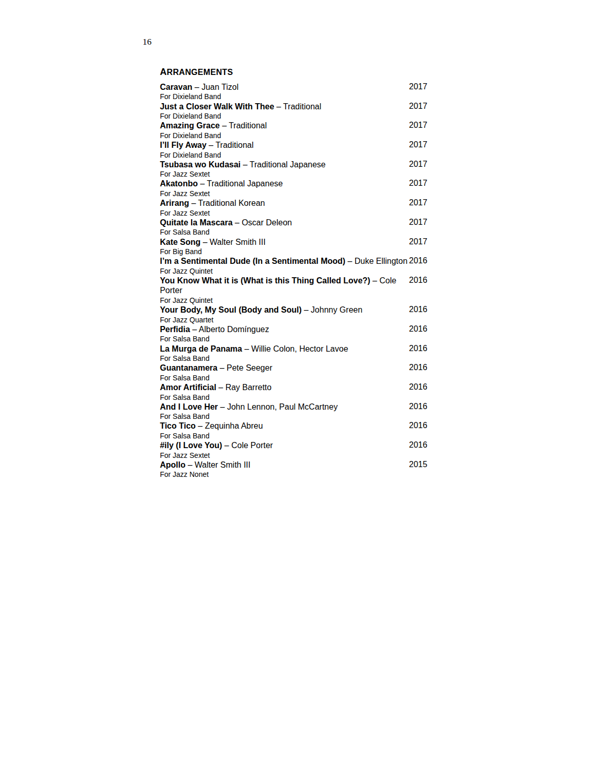16
Arrangements
| Caravan – Juan Tizol For Dixieland Band | 2017 |
| Just a Closer Walk With Thee – Traditional For Dixieland Band | 2017 |
| Amazing Grace – Traditional For Dixieland Band | 2017 |
| I’ll Fly Away – Traditional For Dixieland Band | 2017 |
| Tsubasa wo Kudasai – Traditional Japanese For Jazz Sextet | 2017 |
| Akatonbo – Traditional Japanese For Jazz Sextet | 2017 |
| Arirang – Traditional Korean For Jazz Sextet | 2017 |
| Quitate la Mascara – Oscar Deleon For Salsa Band | 2017 |
| Kate Song – Walter Smith III For Big Band | 2017 |
| I’m a Sentimental Dude (In a Sentimental Mood) – Duke Ellington For Jazz Quintet | 2016 |
| You Know What it is (What is this Thing Called Love?) – Cole Porter For Jazz Quintet | 2016 |
| Your Body, My Soul (Body and Soul) – Johnny Green For Jazz Quartet | 2016 |
| Perfidia – Alberto Domínguez For Salsa Band | 2016 |
| La Murga de Panama – Willie Colon, Hector Lavoe For Salsa Band | 2016 |
| Guantanamera – Pete Seeger For Salsa Band | 2016 |
| Amor Artificial – Ray Barretto For Salsa Band | 2016 |
| And I Love Her – John Lennon, Paul McCartney For Salsa Band | 2016 |
| Tico Tico – Zequinha Abreu For Salsa Band | 2016 |
| #ily (I Love You) – Cole Porter For Jazz Sextet | 2016 |
| Apollo – Walter Smith III For Jazz Nonet | 2015 |